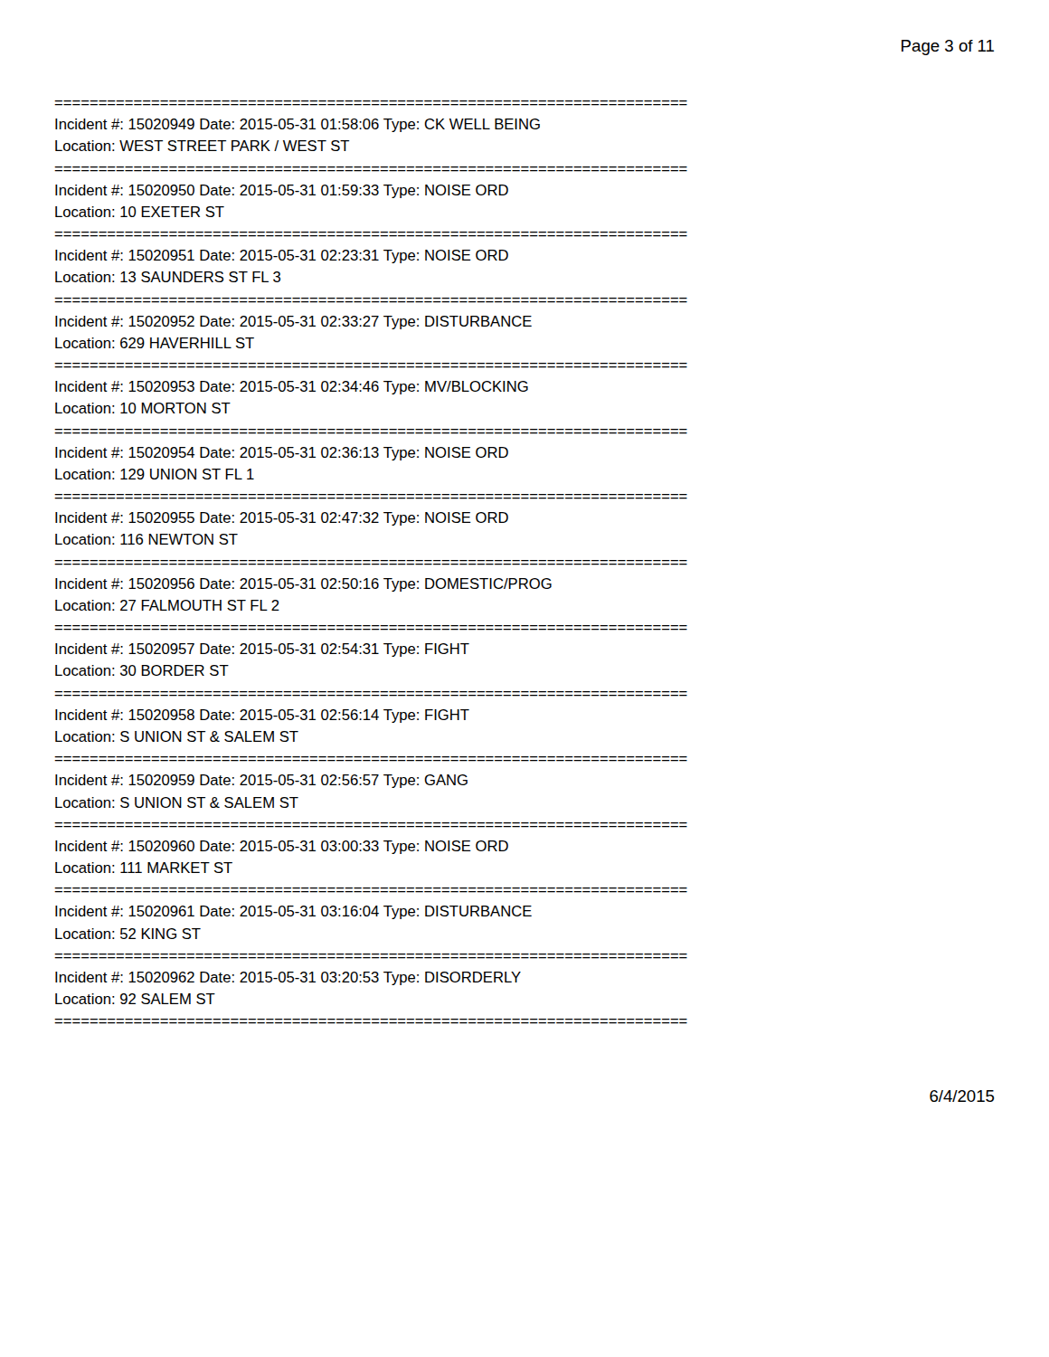Page 3 of 11
========================================================================
Incident #: 15020949 Date: 2015-05-31 01:58:06 Type: CK WELL BEING
Location: WEST STREET PARK / WEST ST
========================================================================
Incident #: 15020950 Date: 2015-05-31 01:59:33 Type: NOISE ORD
Location: 10 EXETER ST
========================================================================
Incident #: 15020951 Date: 2015-05-31 02:23:31 Type: NOISE ORD
Location: 13 SAUNDERS ST FL 3
========================================================================
Incident #: 15020952 Date: 2015-05-31 02:33:27 Type: DISTURBANCE
Location: 629 HAVERHILL ST
========================================================================
Incident #: 15020953 Date: 2015-05-31 02:34:46 Type: MV/BLOCKING
Location: 10 MORTON ST
========================================================================
Incident #: 15020954 Date: 2015-05-31 02:36:13 Type: NOISE ORD
Location: 129 UNION ST FL 1
========================================================================
Incident #: 15020955 Date: 2015-05-31 02:47:32 Type: NOISE ORD
Location: 116 NEWTON ST
========================================================================
Incident #: 15020956 Date: 2015-05-31 02:50:16 Type: DOMESTIC/PROG
Location: 27 FALMOUTH ST FL 2
========================================================================
Incident #: 15020957 Date: 2015-05-31 02:54:31 Type: FIGHT
Location: 30 BORDER ST
========================================================================
Incident #: 15020958 Date: 2015-05-31 02:56:14 Type: FIGHT
Location: S UNION ST & SALEM ST
========================================================================
Incident #: 15020959 Date: 2015-05-31 02:56:57 Type: GANG
Location: S UNION ST & SALEM ST
========================================================================
Incident #: 15020960 Date: 2015-05-31 03:00:33 Type: NOISE ORD
Location: 111 MARKET ST
========================================================================
Incident #: 15020961 Date: 2015-05-31 03:16:04 Type: DISTURBANCE
Location: 52 KING ST
========================================================================
Incident #: 15020962 Date: 2015-05-31 03:20:53 Type: DISORDERLY
Location: 92 SALEM ST
========================================================================
6/4/2015